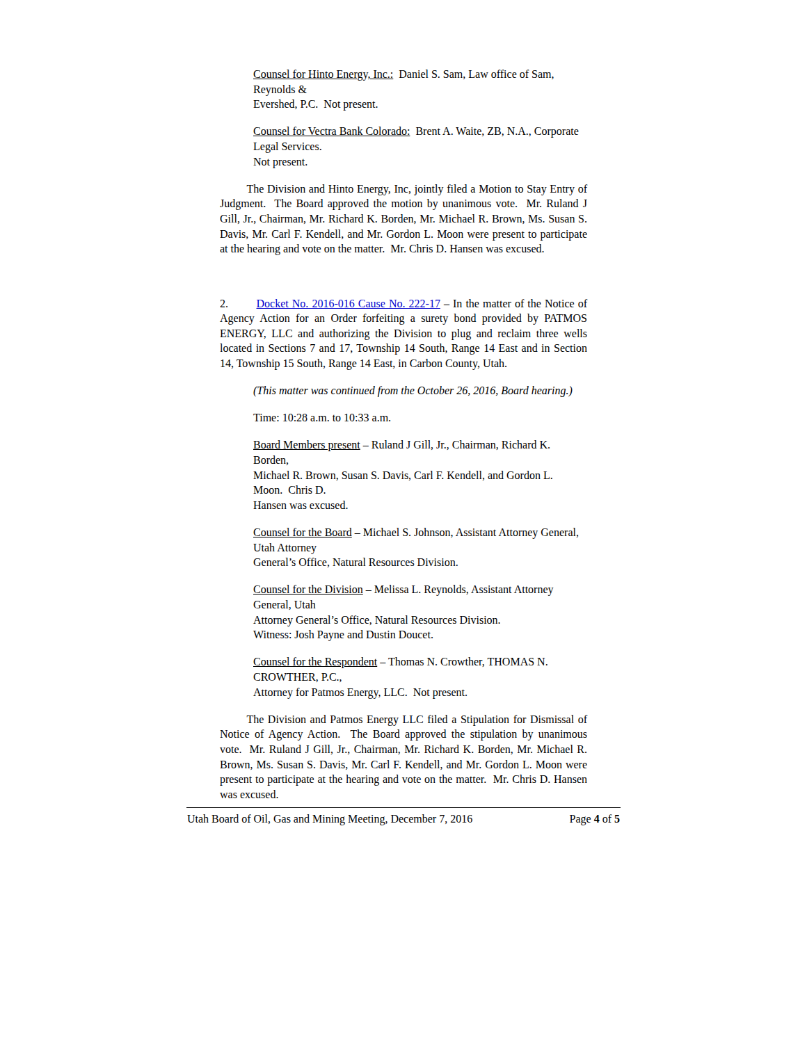Counsel for Hinto Energy, Inc.: Daniel S. Sam, Law office of Sam, Reynolds &
Evershed, P.C. Not present.
Counsel for Vectra Bank Colorado: Brent A. Waite, ZB, N.A., Corporate Legal Services.
Not present.
The Division and Hinto Energy, Inc, jointly filed a Motion to Stay Entry of Judgment. The Board approved the motion by unanimous vote. Mr. Ruland J Gill, Jr., Chairman, Mr. Richard K. Borden, Mr. Michael R. Brown, Ms. Susan S. Davis, Mr. Carl F. Kendell, and Mr. Gordon L. Moon were present to participate at the hearing and vote on the matter. Mr. Chris D. Hansen was excused.
2. Docket No. 2016-016 Cause No. 222-17 – In the matter of the Notice of Agency Action for an Order forfeiting a surety bond provided by PATMOS ENERGY, LLC and authorizing the Division to plug and reclaim three wells located in Sections 7 and 17, Township 14 South, Range 14 East and in Section 14, Township 15 South, Range 14 East, in Carbon County, Utah.
(This matter was continued from the October 26, 2016, Board hearing.)
Time: 10:28 a.m. to 10:33 a.m.
Board Members present – Ruland J Gill, Jr., Chairman, Richard K. Borden,
Michael R. Brown, Susan S. Davis, Carl F. Kendell, and Gordon L. Moon. Chris D.
Hansen was excused.
Counsel for the Board – Michael S. Johnson, Assistant Attorney General, Utah Attorney
General’s Office, Natural Resources Division.
Counsel for the Division – Melissa L. Reynolds, Assistant Attorney General, Utah
Attorney General’s Office, Natural Resources Division.
Witness: Josh Payne and Dustin Doucet.
Counsel for the Respondent – Thomas N. Crowther, THOMAS N. CROWTHER, P.C.,
Attorney for Patmos Energy, LLC. Not present.
The Division and Patmos Energy LLC filed a Stipulation for Dismissal of Notice of Agency Action. The Board approved the stipulation by unanimous vote. Mr. Ruland J Gill, Jr., Chairman, Mr. Richard K. Borden, Mr. Michael R. Brown, Ms. Susan S. Davis, Mr. Carl F. Kendell, and Mr. Gordon L. Moon were present to participate at the hearing and vote on the matter. Mr. Chris D. Hansen was excused.
| Utah Board of Oil, Gas and Mining Meeting, December 7, 2016 | Page 4 of 5 |